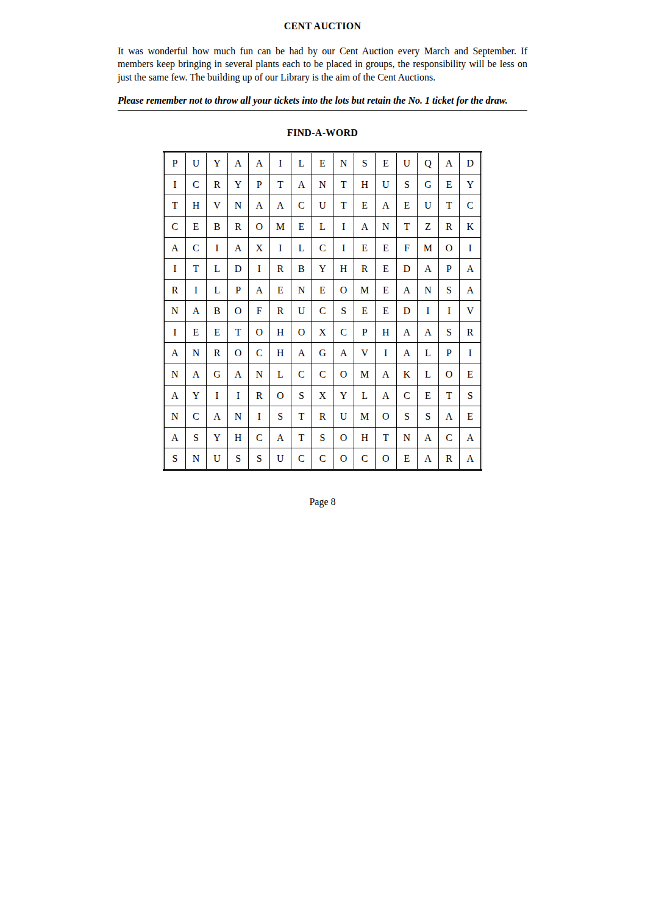CENT AUCTION
It was wonderful how much fun can be had by our Cent Auction every March and September. If members keep bringing in several plants each to be placed in groups, the responsibility will be less on just the same few. The building up of our Library is the aim of the Cent Auctions.
Please remember not to throw all your tickets into the lots but retain the No. 1 ticket for the draw.
FIND-A-WORD
| P | U | Y | A | A | I | L | E | N | S | E | U | Q | A | D |
| I | C | R | Y | P | T | A | N | T | H | U | S | G | E | Y |
| T | H | V | N | A | A | C | U | T | E | A | E | U | T | C |
| C | E | B | R | O | M | E | L | I | A | N | T | Z | R | K |
| A | C | I | A | X | I | L | C | I | E | E | F | M | O | I |
| I | T | L | D | I | R | B | Y | H | R | E | D | A | P | A |
| R | I | L | P | A | E | N | E | O | M | E | A | N | S | A |
| N | A | B | O | F | R | U | C | S | E | E | D | I | I | V |
| I | E | E | T | O | H | O | X | C | P | H | A | A | S | R |
| A | N | R | O | C | H | A | G | A | V | I | A | L | P | I |
| N | A | G | A | N | L | C | C | O | M | A | K | L | O | E |
| A | Y | I | I | R | O | S | X | Y | L | A | C | E | T | S |
| N | C | A | N | I | S | T | R | U | M | O | S | S | A | E |
| A | S | Y | H | C | A | T | S | O | H | T | N | A | C | A |
| S | N | U | S | S | U | C | C | O | C | O | E | A | R | A |
Page 8